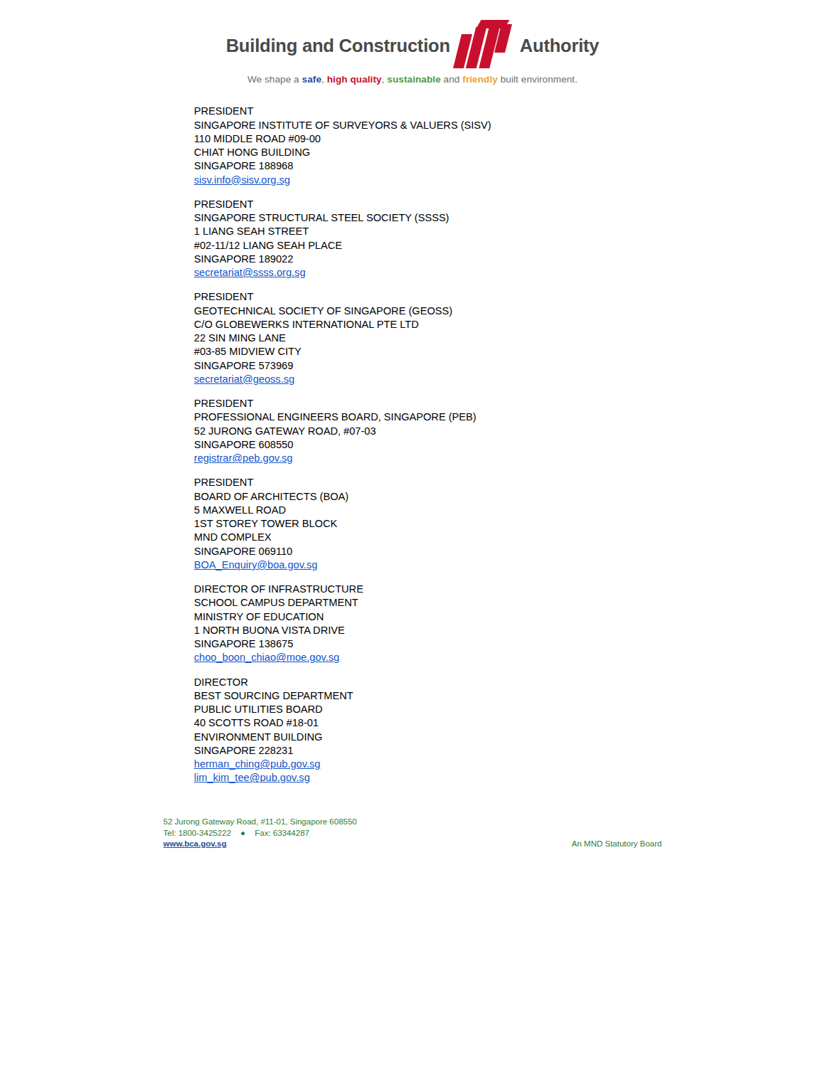Building and Construction Authority
We shape a safe, high quality, sustainable and friendly built environment.
PRESIDENT
SINGAPORE INSTITUTE OF SURVEYORS & VALUERS (SISV)
110 MIDDLE ROAD #09-00
CHIAT HONG BUILDING
SINGAPORE 188968
sisv.info@sisv.org.sg
PRESIDENT
SINGAPORE STRUCTURAL STEEL SOCIETY (SSSS)
1 LIANG SEAH STREET
#02-11/12 LIANG SEAH PLACE
SINGAPORE 189022
secretariat@ssss.org.sg
PRESIDENT
GEOTECHNICAL SOCIETY OF SINGAPORE (GEOSS)
C/O GLOBEWERKS INTERNATIONAL PTE LTD
22 SIN MING LANE
#03-85 MIDVIEW CITY
SINGAPORE 573969
secretariat@geoss.sg
PRESIDENT
PROFESSIONAL ENGINEERS BOARD, SINGAPORE (PEB)
52 JURONG GATEWAY ROAD, #07-03
SINGAPORE 608550
registrar@peb.gov.sg
PRESIDENT
BOARD OF ARCHITECTS (BOA)
5 MAXWELL ROAD
1ST STOREY TOWER BLOCK
MND COMPLEX
SINGAPORE 069110
BOA_Enquiry@boa.gov.sg
DIRECTOR OF INFRASTRUCTURE
SCHOOL CAMPUS DEPARTMENT
MINISTRY OF EDUCATION
1 NORTH BUONA VISTA DRIVE
SINGAPORE 138675
choo_boon_chiao@moe.gov.sg
DIRECTOR
BEST SOURCING DEPARTMENT
PUBLIC UTILITIES BOARD
40 SCOTTS ROAD #18-01
ENVIRONMENT BUILDING
SINGAPORE 228231
herman_ching@pub.gov.sg
lim_kim_tee@pub.gov.sg
52 Jurong Gateway Road, #11-01, Singapore 608550
Tel: 1800-3425222 ● Fax: 63344287
www.bca.gov.sg
An MND Statutory Board